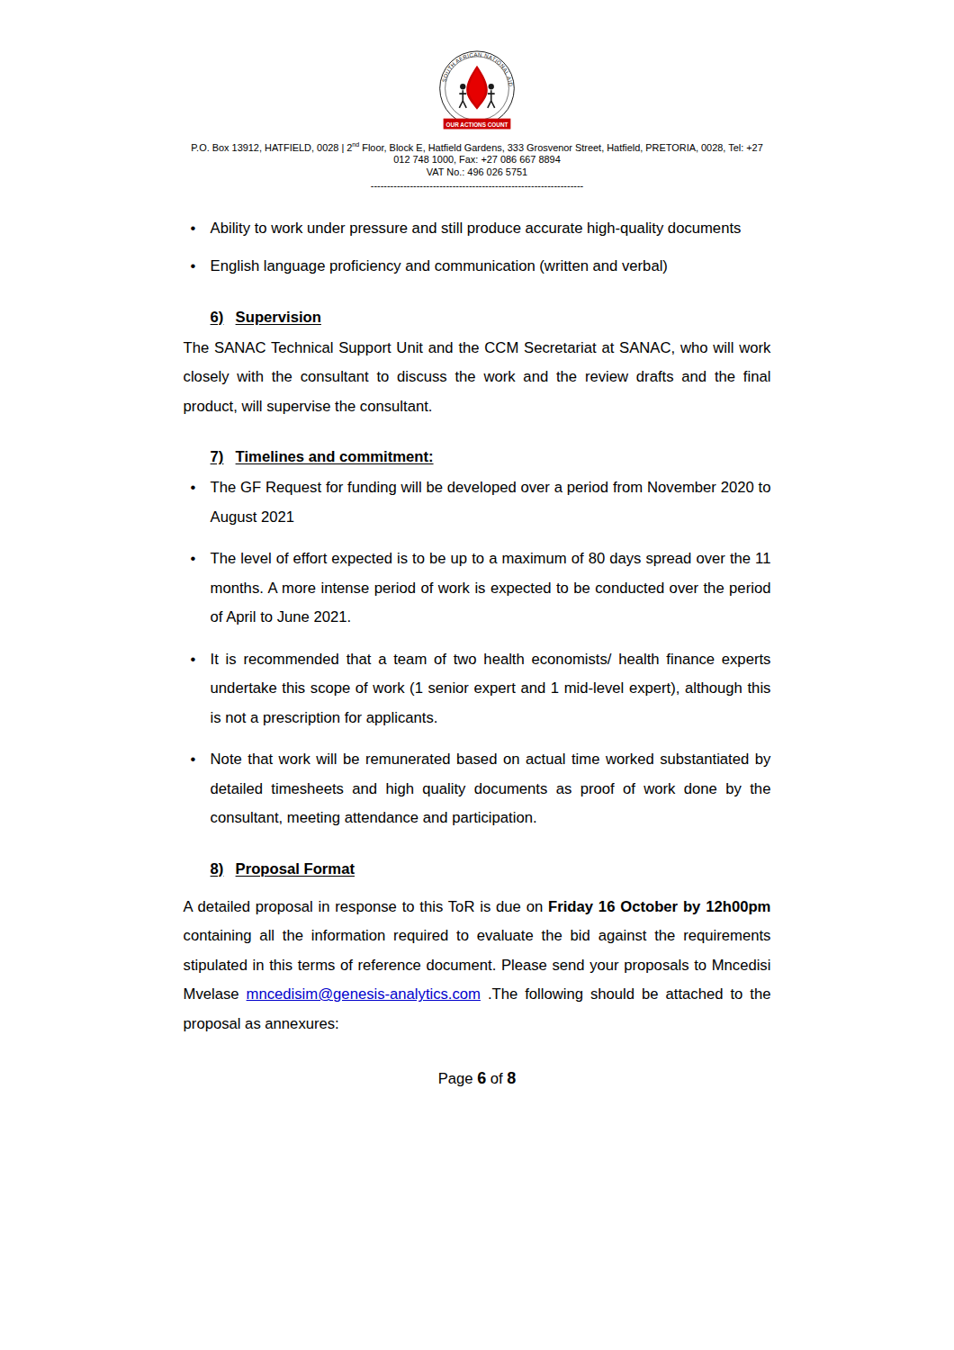SOUTH AFRICAN NATIONAL AIDS COUNCIL OUR ACTIONS COUNT
P.O. Box 13912, HATFIELD, 0028 | 2nd Floor, Block E, Hatfield Gardens, 333 Grosvenor Street, Hatfield, PRETORIA, 0028, Tel: +27 012 748 1000, Fax: +27 086 667 8894
VAT No.: 496 026 5751
-----------------------------------------------------------------
Ability to work under pressure and still produce accurate high-quality documents
English language proficiency and communication (written and verbal)
6) Supervision
The SANAC Technical Support Unit and the CCM Secretariat at SANAC, who will work closely with the consultant to discuss the work and the review drafts and the final product, will supervise the consultant.
7) Timelines and commitment:
The GF Request for funding will be developed over a period from November 2020 to August 2021
The level of effort expected is to be up to a maximum of 80 days spread over the 11 months. A more intense period of work is expected to be conducted over the period of April to June 2021.
It is recommended that a team of two health economists/ health finance experts undertake this scope of work (1 senior expert and 1 mid-level expert), although this is not a prescription for applicants.
Note that work will be remunerated based on actual time worked substantiated by detailed timesheets and high quality documents as proof of work done by the consultant, meeting attendance and participation.
8) Proposal Format
A detailed proposal in response to this ToR is due on Friday 16 October by 12h00pm containing all the information required to evaluate the bid against the requirements stipulated in this terms of reference document. Please send your proposals to Mncedisi Mvelase mncedisim@genesis-analytics.com .The following should be attached to the proposal as annexures:
Page 6 of 8